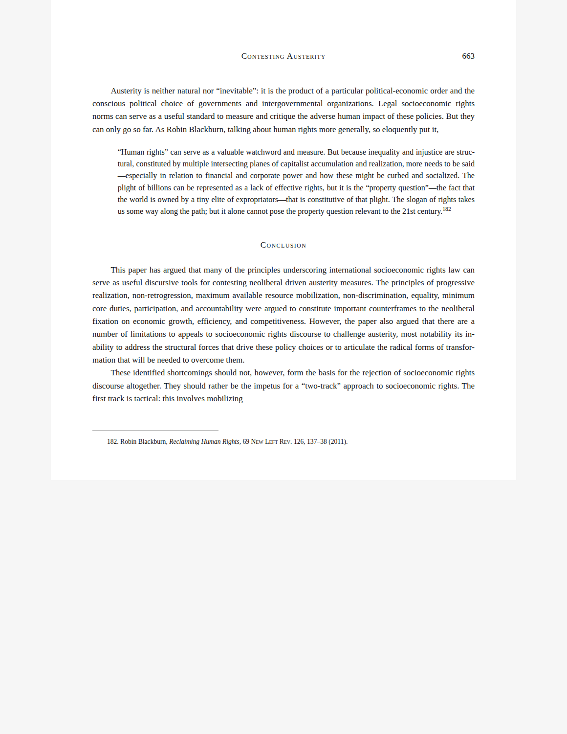Contesting Austerity 663
Austerity is neither natural nor “inevitable”: it is the product of a particular political-economic order and the conscious political choice of governments and intergovernmental organizations. Legal socioeconomic rights norms can serve as a useful standard to measure and critique the adverse human impact of these policies. But they can only go so far. As Robin Blackburn, talking about human rights more generally, so eloquently put it,
“Human rights” can serve as a valuable watchword and measure. But because inequality and injustice are structural, constituted by multiple intersecting planes of capitalist accumulation and realization, more needs to be said—especially in relation to financial and corporate power and how these might be curbed and socialized. The plight of billions can be represented as a lack of effective rights, but it is the “property question”—the fact that the world is owned by a tiny elite of expropriators—that is constitutive of that plight. The slogan of rights takes us some way along the path; but it alone cannot pose the property question relevant to the 21st century.182
Conclusion
This paper has argued that many of the principles underscoring international socioeconomic rights law can serve as useful discursive tools for contesting neoliberal driven austerity measures. The principles of progressive realization, non-retrogression, maximum available resource mobilization, non-discrimination, equality, minimum core duties, participation, and accountability were argued to constitute important counterframes to the neoliberal fixation on economic growth, efficiency, and competitiveness. However, the paper also argued that there are a number of limitations to appeals to socioeconomic rights discourse to challenge austerity, most notability its inability to address the structural forces that drive these policy choices or to articulate the radical forms of transformation that will be needed to overcome them.
These identified shortcomings should not, however, form the basis for the rejection of socioeconomic rights discourse altogether. They should rather be the impetus for a “two-track” approach to socioeconomic rights. The first track is tactical: this involves mobilizing
182. Robin Blackburn, Reclaiming Human Rights, 69 New Left Rev. 126, 137–38 (2011).